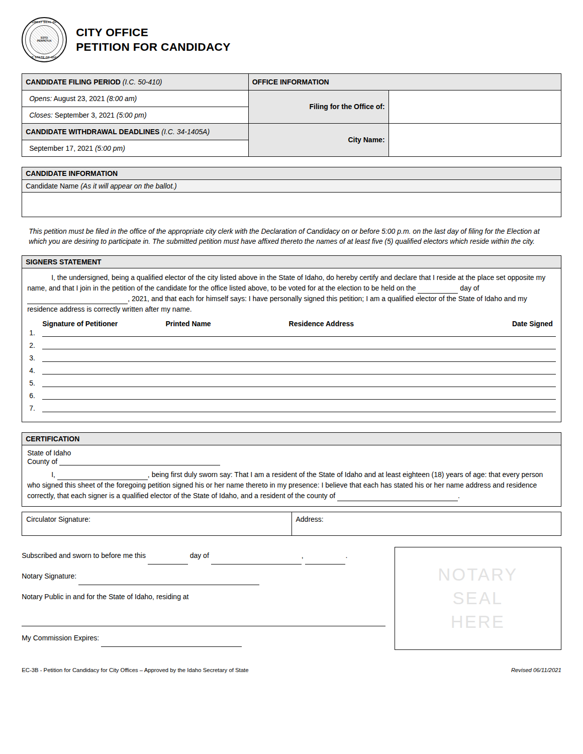GREAT SEAL OF
ESTO
PERPETUA
THE STATE OF IDAHO
CITY OFFICE
PETITION FOR CANDIDACY
| CANDIDATE FILING PERIOD (I.C. 50-410) | OFFICE INFORMATION |
| Opens: August 23, 2021 (8:00 am) | Filing for the Office of: | |
| Closes: September 3, 2021 (5:00 pm) |
| CANDIDATE WITHDRAWAL DEADLINES (I.C. 34-1405A) | City Name: | |
| September 17, 2021 (5:00 pm) |
CANDIDATE INFORMATION
Candidate Name (As it will appear on the ballot.)
This petition must be filed in the office of the appropriate city clerk with the Declaration of Candidacy on or before 5:00 p.m. on the last day of filing for the Election at which you are desiring to participate in. The submitted petition must have affixed thereto the names of at least five (5) qualified electors which reside within the city.
SIGNERS STATEMENT
I, the undersigned, being a qualified elector of the city listed above in the State of Idaho, do hereby certify and declare that I reside at the place set opposite my name, and that I join in the petition of the candidate for the office listed above, to be voted for at the election to be held on the day of , 2021, and that each for himself says: I have personally signed this petition; I am a qualified elector of the State of Idaho and my residence address is correctly written after my name.
Signature of Petitioner Printed Name Residence Address Date Signed
1.
2.
3.
4.
5.
6.
7.
CERTIFICATION
State of Idaho
County of
I, , being first duly sworn say: That I am a resident of the State of Idaho and at least eighteen (18) years of age: that every person who signed this sheet of the foregoing petition signed his or her name thereto in my presence: I believe that each has stated his or her name address and residence correctly, that each signer is a qualified elector of the State of Idaho, and a resident of the county of .
| Circulator Signature: | Address: |
Subscribed and sworn to before me this day of , .
Notary Signature:
Notary Public in and for the State of Idaho, residing at
My Commission Expires:
NOTARY
SEAL
HERE
EC-3B - Petition for Candidacy for City Offices – Approved by the Idaho Secretary of State
Revised 06/11/2021